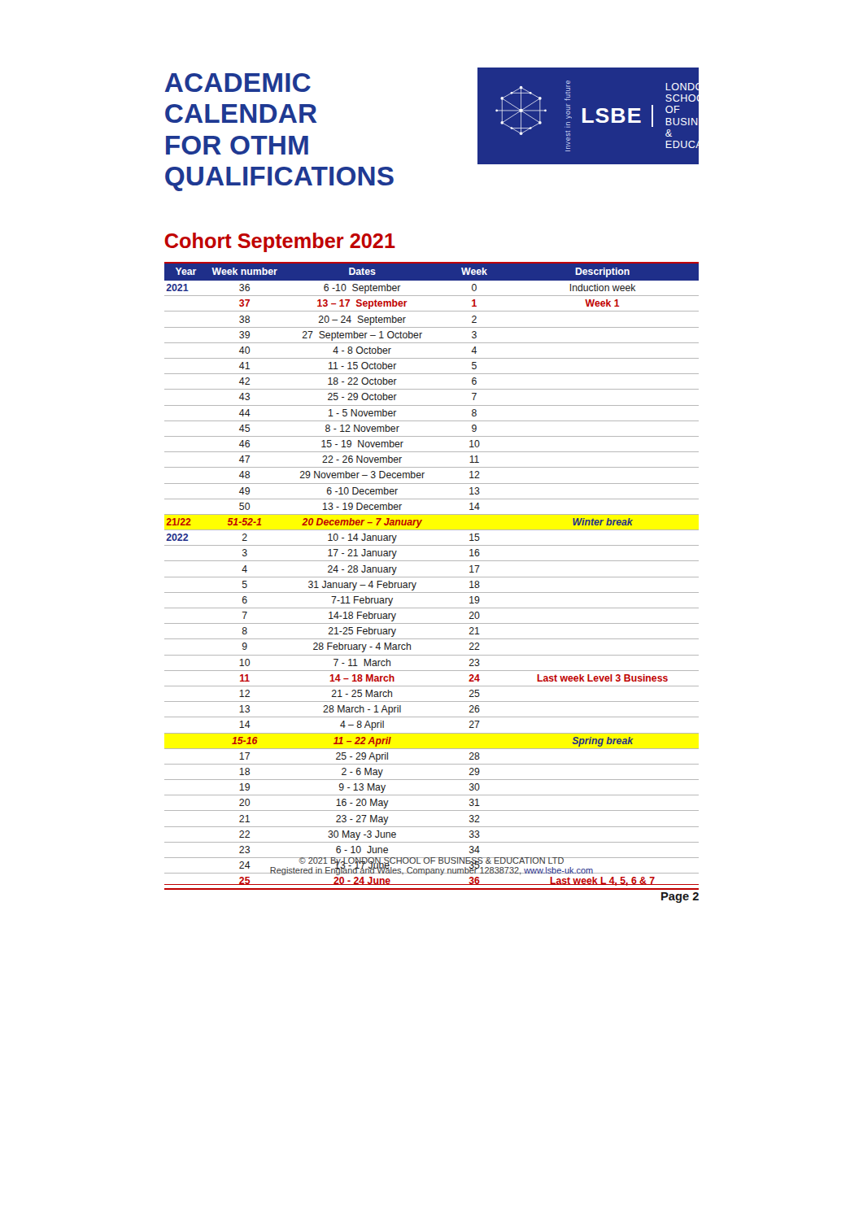ACADEMIC CALENDARFOR OTHM QUALIFICATIONS
Invest in your future
LSBE
LONDON
SCHOOL
OF
BUSINESS
&
EDUCATION
Cohort September 2021
| Year | Week number | Dates | Week | Description |
| --- | --- | --- | --- | --- |
| 2021 | 36 | 6 -10 September | 0 | Induction week |
| | 37 | 13 – 17 September | 1 | Week 1 |
| | 38 | 20 – 24 September | 2 | |
| | 39 | 27 September – 1 October | 3 | |
| | 40 | 4 - 8 October | 4 | |
| | 41 | 11 - 15 October | 5 | |
| | 42 | 18 - 22 October | 6 | |
| | 43 | 25 - 29 October | 7 | |
| | 44 | 1 - 5 November | 8 | |
| | 45 | 8 - 12 November | 9 | |
| | 46 | 15 - 19 November | 10 | |
| | 47 | 22 - 26 November | 11 | |
| | 48 | 29 November – 3 December | 12 | |
| | 49 | 6 -10 December | 13 | |
| | 50 | 13 - 19 December | 14 | |
| 21/22 | 51-52-1 | 20 December – 7 January | | Winter break |
| 2022 | 2 | 10 - 14 January | 15 | |
| | 3 | 17 - 21 January | 16 | |
| | 4 | 24 - 28 January | 17 | |
| | 5 | 31 January – 4 February | 18 | |
| | 6 | 7-11 February | 19 | |
| | 7 | 14-18 February | 20 | |
| | 8 | 21-25 February | 21 | |
| | 9 | 28 February - 4 March | 22 | |
| | 10 | 7 - 11 March | 23 | |
| | 11 | 14 – 18 March | 24 | Last week Level 3 Business |
| | 12 | 21 - 25 March | 25 | |
| | 13 | 28 March - 1 April | 26 | |
| | 14 | 4 – 8 April | 27 | |
| | 15-16 | 11 – 22 April | | Spring break |
| | 17 | 25 - 29 April | 28 | |
| | 18 | 2 - 6 May | 29 | |
| | 19 | 9 - 13 May | 30 | |
| | 20 | 16 - 20 May | 31 | |
| | 21 | 23 - 27 May | 32 | |
| | 22 | 30 May -3 June | 33 | |
| | 23 | 6 - 10 June | 34 | |
| | 24 | 13 - 17 June | 35 | |
| | 25 | 20 - 24 June | 36 | Last week L 4, 5, 6 & 7 |
© 2021 By LONDON SCHOOL OF BUSINESS & EDUCATION LTD
Registered in England and Wales, Company number 12838732, www.lsbe-uk.com
Page 2